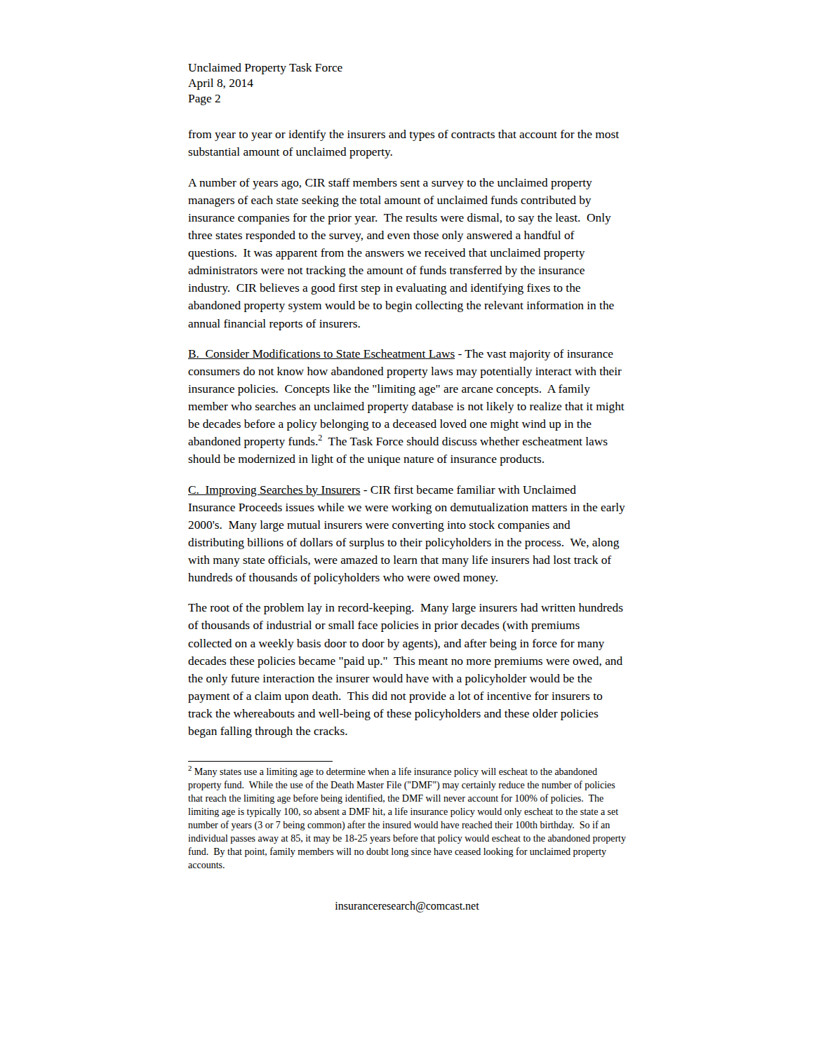Unclaimed Property Task Force
April 8, 2014
Page 2
from year to year or identify the insurers and types of contracts that account for the most substantial amount of unclaimed property.
A number of years ago, CIR staff members sent a survey to the unclaimed property managers of each state seeking the total amount of unclaimed funds contributed by insurance companies for the prior year. The results were dismal, to say the least. Only three states responded to the survey, and even those only answered a handful of questions. It was apparent from the answers we received that unclaimed property administrators were not tracking the amount of funds transferred by the insurance industry. CIR believes a good first step in evaluating and identifying fixes to the abandoned property system would be to begin collecting the relevant information in the annual financial reports of insurers.
B. Consider Modifications to State Escheatment Laws - The vast majority of insurance consumers do not know how abandoned property laws may potentially interact with their insurance policies. Concepts like the "limiting age" are arcane concepts. A family member who searches an unclaimed property database is not likely to realize that it might be decades before a policy belonging to a deceased loved one might wind up in the abandoned property funds.2 The Task Force should discuss whether escheatment laws should be modernized in light of the unique nature of insurance products.
C. Improving Searches by Insurers - CIR first became familiar with Unclaimed Insurance Proceeds issues while we were working on demutualization matters in the early 2000's. Many large mutual insurers were converting into stock companies and distributing billions of dollars of surplus to their policyholders in the process. We, along with many state officials, were amazed to learn that many life insurers had lost track of hundreds of thousands of policyholders who were owed money.
The root of the problem lay in record-keeping. Many large insurers had written hundreds of thousands of industrial or small face policies in prior decades (with premiums collected on a weekly basis door to door by agents), and after being in force for many decades these policies became "paid up." This meant no more premiums were owed, and the only future interaction the insurer would have with a policyholder would be the payment of a claim upon death. This did not provide a lot of incentive for insurers to track the whereabouts and well-being of these policyholders and these older policies began falling through the cracks.
2 Many states use a limiting age to determine when a life insurance policy will escheat to the abandoned property fund. While the use of the Death Master File ("DMF") may certainly reduce the number of policies that reach the limiting age before being identified, the DMF will never account for 100% of policies. The limiting age is typically 100, so absent a DMF hit, a life insurance policy would only escheat to the state a set number of years (3 or 7 being common) after the insured would have reached their 100th birthday. So if an individual passes away at 85, it may be 18-25 years before that policy would escheat to the abandoned property fund. By that point, family members will no doubt long since have ceased looking for unclaimed property accounts.
insuranceresearch@comcast.net